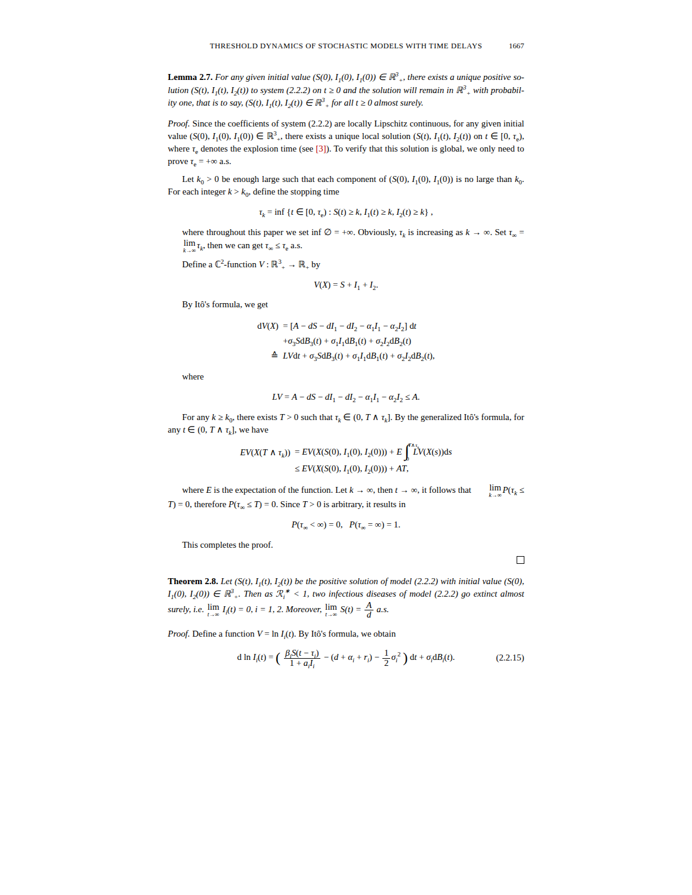THRESHOLD DYNAMICS OF STOCHASTIC MODELS WITH TIME DELAYS 1667
Lemma 2.7. For any given initial value (S(0), I1(0), I1(0)) ∈ ℝ3+, there exists a unique positive solution (S(t), I1(t), I2(t)) to system (2.2.2) on t ≥ 0 and the solution will remain in ℝ3+ with probability one, that is to say, (S(t), I1(t), I2(t)) ∈ ℝ3+ for all t ≥ 0 almost surely.
Proof. Since the coefficients of system (2.2.2) are locally Lipschitz continuous, for any given initial value (S(0), I1(0), I1(0)) ∈ ℝ3+, there exists a unique local solution (S(t), I1(t), I2(t)) on t ∈ [0, τe), where τe denotes the explosion time (see [3]). To verify that this solution is global, we only need to prove τe = +∞ a.s.
Let k0 > 0 be enough large such that each component of (S(0), I1(0), I1(0)) is no large than k0. For each integer k > k0, define the stopping time
τk = inf {t ∈ [0, τe) : S(t) ≥ k, I1(t) ≥ k, I2(t) ≥ k} ,
where throughout this paper we set inf ∅ = +∞. Obviously, τk is increasing as k → ∞. Set τ∞ = lim k→∞τk, then we can get τ∞ ≤ τe a.s.
Define a ℂ2-function V : ℝ3+ → ℝ+ by
V(X) = S + I1 + I2.
By Itô's formula, we get
| d V ( X ) | = [ A − dS − dI 1 − dI 2 − α 1 I 1 − α 2 I 2 ] d t |
| | + σ 3 S d B 3 ( t ) + σ 1 I 1 d B 1 ( t ) + σ 2 I 2 d B 2 ( t ) |
| ≙ | LV d t + σ 3 S d B 3 ( t ) + σ 1 I 1 d B 1 ( t ) + σ 2 I 2 d B 2 ( t ), |
where
LV = A − dS − dI1 − dI2 − α1I1 − α2I2 ≤ A.
For any k ≥ k0, there exists T > 0 such that τk ∈ (0, T ∧ τk]. By the generalized Itô's formula, for any t ∈ (0, T ∧ τk], we have
| EV ( X ( T ∧ τ k )) | = EV ( X ( S (0), I 1 (0), I 2 (0))) + E ∫ T ∧ τ k 0 LV ( X ( s ))d s |
| | ≤ EV ( X ( S (0), I 1 (0), I 2 (0))) + AT , |
where E is the expectation of the function. Let k → ∞, then t → ∞, it follows that lim k→∞P(τk ≤ T) = 0, therefore P(τ∞ ≤ T) = 0. Since T > 0 is arbitrary, it results in
P(τ∞ < ∞) = 0, P(τ∞ = ∞) = 1.
This completes the proof.
Theorem 2.8. Let (S(t), I1(t), I2(t)) be the positive solution of model (2.2.2) with initial value (S(0), I1(0), I2(0)) ∈ ℝ3+. Then as ℛi∗ < 1, two infectious diseases of model (2.2.2) go extinct almost surely, i.e. lim t→∞ Ii(t) = 0, i = 1, 2. Moreover, lim t→∞ S(t) = Ad a.s.
Proof. Define a function V = ln Ii(t). By Itô's formula, we obtain
d ln Ii(t) = ( βiS(t − τi) 1 + aiIi − (d + αi + ri) − 12 σi2 ) dt + σidBi(t). (2.2.15)